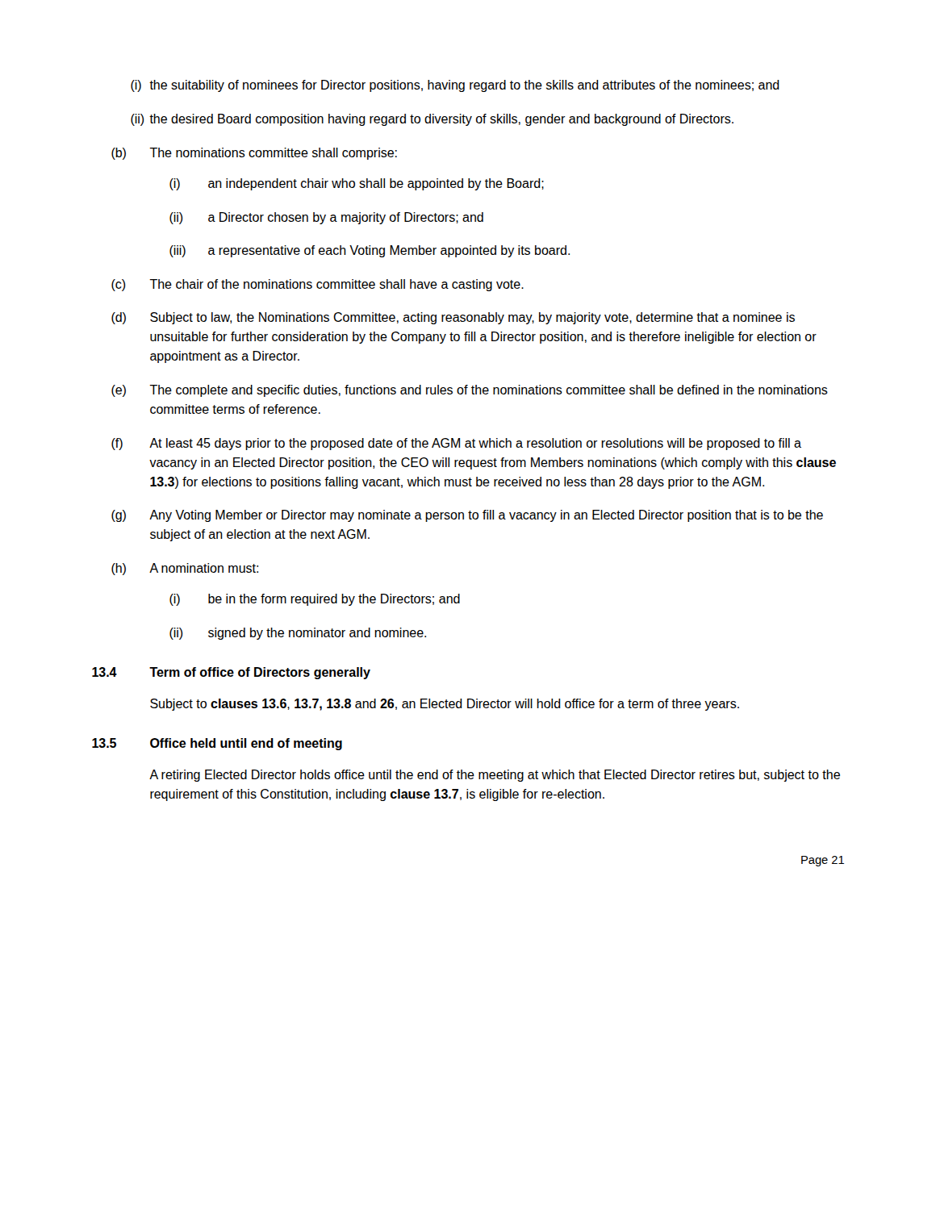(i) the suitability of nominees for Director positions, having regard to the skills and attributes of the nominees; and
(ii) the desired Board composition having regard to diversity of skills, gender and background of Directors.
(b) The nominations committee shall comprise:
(i) an independent chair who shall be appointed by the Board;
(ii) a Director chosen by a majority of Directors; and
(iii) a representative of each Voting Member appointed by its board.
(c) The chair of the nominations committee shall have a casting vote.
(d) Subject to law, the Nominations Committee, acting reasonably may, by majority vote, determine that a nominee is unsuitable for further consideration by the Company to fill a Director position, and is therefore ineligible for election or appointment as a Director.
(e) The complete and specific duties, functions and rules of the nominations committee shall be defined in the nominations committee terms of reference.
(f) At least 45 days prior to the proposed date of the AGM at which a resolution or resolutions will be proposed to fill a vacancy in an Elected Director position, the CEO will request from Members nominations (which comply with this clause 13.3) for elections to positions falling vacant, which must be received no less than 28 days prior to the AGM.
(g) Any Voting Member or Director may nominate a person to fill a vacancy in an Elected Director position that is to be the subject of an election at the next AGM.
(h) A nomination must:
(i) be in the form required by the Directors; and
(ii) signed by the nominator and nominee.
13.4 Term of office of Directors generally
Subject to clauses 13.6, 13.7, 13.8 and 26, an Elected Director will hold office for a term of three years.
13.5 Office held until end of meeting
A retiring Elected Director holds office until the end of the meeting at which that Elected Director retires but, subject to the requirement of this Constitution, including clause 13.7, is eligible for re-election.
Page 21